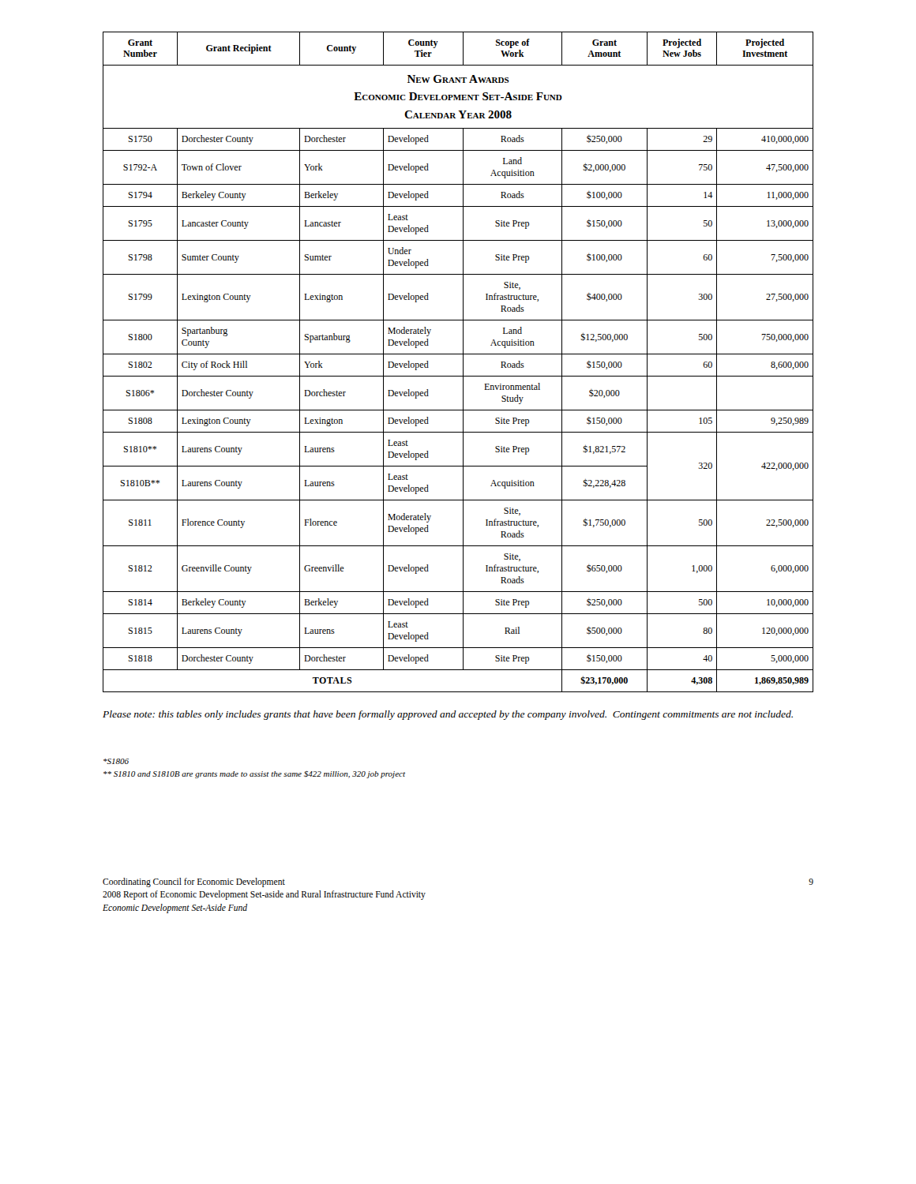| New Grant Awards Economic Development Set-Aside Fund Calendar Year 2008 |
| Grant Number | Grant Recipient | County | County Tier | Scope of Work | Grant Amount | Projected New Jobs | Projected Investment |
| S1750 | Dorchester County | Dorchester | Developed | Roads | $250,000 | 29 | 410,000,000 |
| S1792-A | Town of Clover | York | Developed | Land Acquisition | $2,000,000 | 750 | 47,500,000 |
| S1794 | Berkeley County | Berkeley | Developed | Roads | $100,000 | 14 | 11,000,000 |
| S1795 | Lancaster County | Lancaster | Least Developed | Site Prep | $150,000 | 50 | 13,000,000 |
| S1798 | Sumter County | Sumter | Under Developed | Site Prep | $100,000 | 60 | 7,500,000 |
| S1799 | Lexington County | Lexington | Developed | Site, Infrastructure, Roads | $400,000 | 300 | 27,500,000 |
| S1800 | Spartanburg County | Spartanburg | Moderately Developed | Land Acquisition | $12,500,000 | 500 | 750,000,000 |
| S1802 | City of Rock Hill | York | Developed | Roads | $150,000 | 60 | 8,600,000 |
| S1806* | Dorchester County | Dorchester | Developed | Environmental Study | $20,000 | | |
| S1808 | Lexington County | Lexington | Developed | Site Prep | $150,000 | 105 | 9,250,989 |
| S1810** | Laurens County | Laurens | Least Developed | Site Prep | $1,821,572 | 320 | 422,000,000 |
| S1810B** | Laurens County | Laurens | Least Developed | Acquisition | $2,228,428 |
| S1811 | Florence County | Florence | Moderately Developed | Site, Infrastructure, Roads | $1,750,000 | 500 | 22,500,000 |
| S1812 | Greenville County | Greenville | Developed | Site, Infrastructure, Roads | $650,000 | 1,000 | 6,000,000 |
| S1814 | Berkeley County | Berkeley | Developed | Site Prep | $250,000 | 500 | 10,000,000 |
| S1815 | Laurens County | Laurens | Least Developed | Rail | $500,000 | 80 | 120,000,000 |
| S1818 | Dorchester County | Dorchester | Developed | Site Prep | $150,000 | 40 | 5,000,000 |
| TOTALS | $23,170,000 | 4,308 | 1,869,850,989 |
Please note: this tables only includes grants that have been formally approved and accepted by the company involved. Contingent commitments are not included.
*S1806
** S1810 and S1810B are grants made to assist the same $422 million, 320 job project
9 Coordinating Council for Economic Development
2008 Report of Economic Development Set-aside and Rural Infrastructure Fund Activity
Economic Development Set-Aside Fund